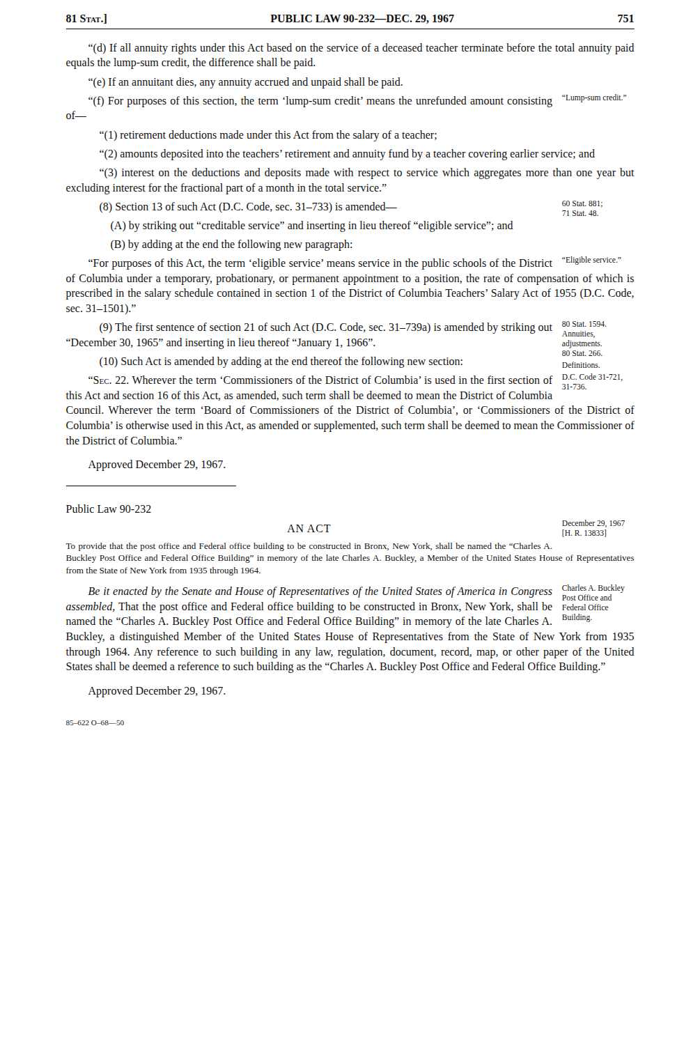81 Stat.] PUBLIC LAW 90-232—DEC. 29, 1967 751
“(d) If all annuity rights under this Act based on the service of a deceased teacher terminate before the total annuity paid equals the lump-sum credit, the difference shall be paid.
“(e) If an annuitant dies, any annuity accrued and unpaid shall be paid.
“Lump-sum credit.”
“(f) For purposes of this section, the term ‘lump-sum credit’ means the unrefunded amount consisting of—
“(1) retirement deductions made under this Act from the salary of a teacher;
“(2) amounts deposited into the teachers’ retirement and annuity fund by a teacher covering earlier service; and
“(3) interest on the deductions and deposits made with respect to service which aggregates more than one year but excluding interest for the fractional part of a month in the total service.”
60 Stat. 881;
71 Stat. 48.
(8) Section 13 of such Act (D.C. Code, sec. 31–733) is amended—
(A) by striking out “creditable service” and inserting in lieu thereof “eligible service”; and
(B) by adding at the end the following new paragraph:
“Eligible service.”
“For purposes of this Act, the term ‘eligible service’ means service in the public schools of the District of Columbia under a temporary, probationary, or permanent appointment to a position, the rate of compensation of which is prescribed in the salary schedule contained in section 1 of the District of Columbia Teachers’ Salary Act of 1955 (D.C. Code, sec. 31–1501).”
80 Stat. 1594.
Annuities, adjustments.
80 Stat. 266.
(9) The first sentence of section 21 of such Act (D.C. Code, sec. 31–739a) is amended by striking out “December 30, 1965” and inserting in lieu thereof “January 1, 1966”.
Definitions.
(10) Such Act is amended by adding at the end thereof the following new section:
D.C. Code 31-721, 31-736.
“Sec. 22. Wherever the term ‘Commissioners of the District of Columbia’ is used in the first section of this Act and section 16 of this Act, as amended, such term shall be deemed to mean the District of Columbia Council. Wherever the term ‘Board of Commissioners of the District of Columbia’, or ‘Commissioners of the District of Columbia’ is otherwise used in this Act, as amended or supplemented, such term shall be deemed to mean the Commissioner of the District of Columbia.”
Approved December 29, 1967.
Public Law 90-232
December 29, 1967
[H. R. 13833]
AN ACT
To provide that the post office and Federal office building to be constructed in Bronx, New York, shall be named the “Charles A. Buckley Post Office and Federal Office Building” in memory of the late Charles A. Buckley, a Member of the United States House of Representatives from the State of New York from 1935 through 1964.
Charles A. Buckley Post Office and Federal Office Building.
Be it enacted by the Senate and House of Representatives of the United States of America in Congress assembled, That the post office and Federal office building to be constructed in Bronx, New York, shall be named the “Charles A. Buckley Post Office and Federal Office Building” in memory of the late Charles A. Buckley, a distinguished Member of the United States House of Representatives from the State of New York from 1935 through 1964. Any reference to such building in any law, regulation, document, record, map, or other paper of the United States shall be deemed a reference to such building as the “Charles A. Buckley Post Office and Federal Office Building.”
Approved December 29, 1967.
85–622 O–68—50